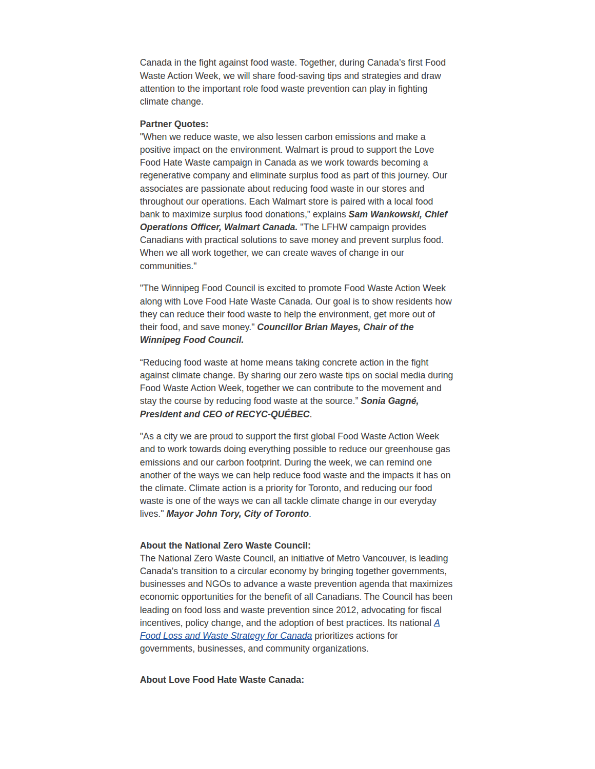Canada in the fight against food waste. Together, during Canada’s first Food Waste Action Week, we will share food-saving tips and strategies and draw attention to the important role food waste prevention can play in fighting climate change.
Partner Quotes:
"When we reduce waste, we also lessen carbon emissions and make a positive impact on the environment. Walmart is proud to support the Love Food Hate Waste campaign in Canada as we work towards becoming a regenerative company and eliminate surplus food as part of this journey. Our associates are passionate about reducing food waste in our stores and throughout our operations. Each Walmart store is paired with a local food bank to maximize surplus food donations,” explains Sam Wankowski, Chief Operations Officer, Walmart Canada. "The LFHW campaign provides Canadians with practical solutions to save money and prevent surplus food. When we all work together, we can create waves of change in our communities."
"The Winnipeg Food Council is excited to promote Food Waste Action Week along with Love Food Hate Waste Canada. Our goal is to show residents how they can reduce their food waste to help the environment, get more out of their food, and save money." Councillor Brian Mayes, Chair of the Winnipeg Food Council.
“Reducing food waste at home means taking concrete action in the fight against climate change. By sharing our zero waste tips on social media during Food Waste Action Week, together we can contribute to the movement and stay the course by reducing food waste at the source.” Sonia Gagné, President and CEO of RECYC-QUÉBEC.
"As a city we are proud to support the first global Food Waste Action Week and to work towards doing everything possible to reduce our greenhouse gas emissions and our carbon footprint. During the week, we can remind one another of the ways we can help reduce food waste and the impacts it has on the climate. Climate action is a priority for Toronto, and reducing our food waste is one of the ways we can all tackle climate change in our everyday lives." Mayor John Tory, City of Toronto.
About the National Zero Waste Council:
The National Zero Waste Council, an initiative of Metro Vancouver, is leading Canada's transition to a circular economy by bringing together governments, businesses and NGOs to advance a waste prevention agenda that maximizes economic opportunities for the benefit of all Canadians. The Council has been leading on food loss and waste prevention since 2012, advocating for fiscal incentives, policy change, and the adoption of best practices. Its national A Food Loss and Waste Strategy for Canada prioritizes actions for governments, businesses, and community organizations.
About Love Food Hate Waste Canada: